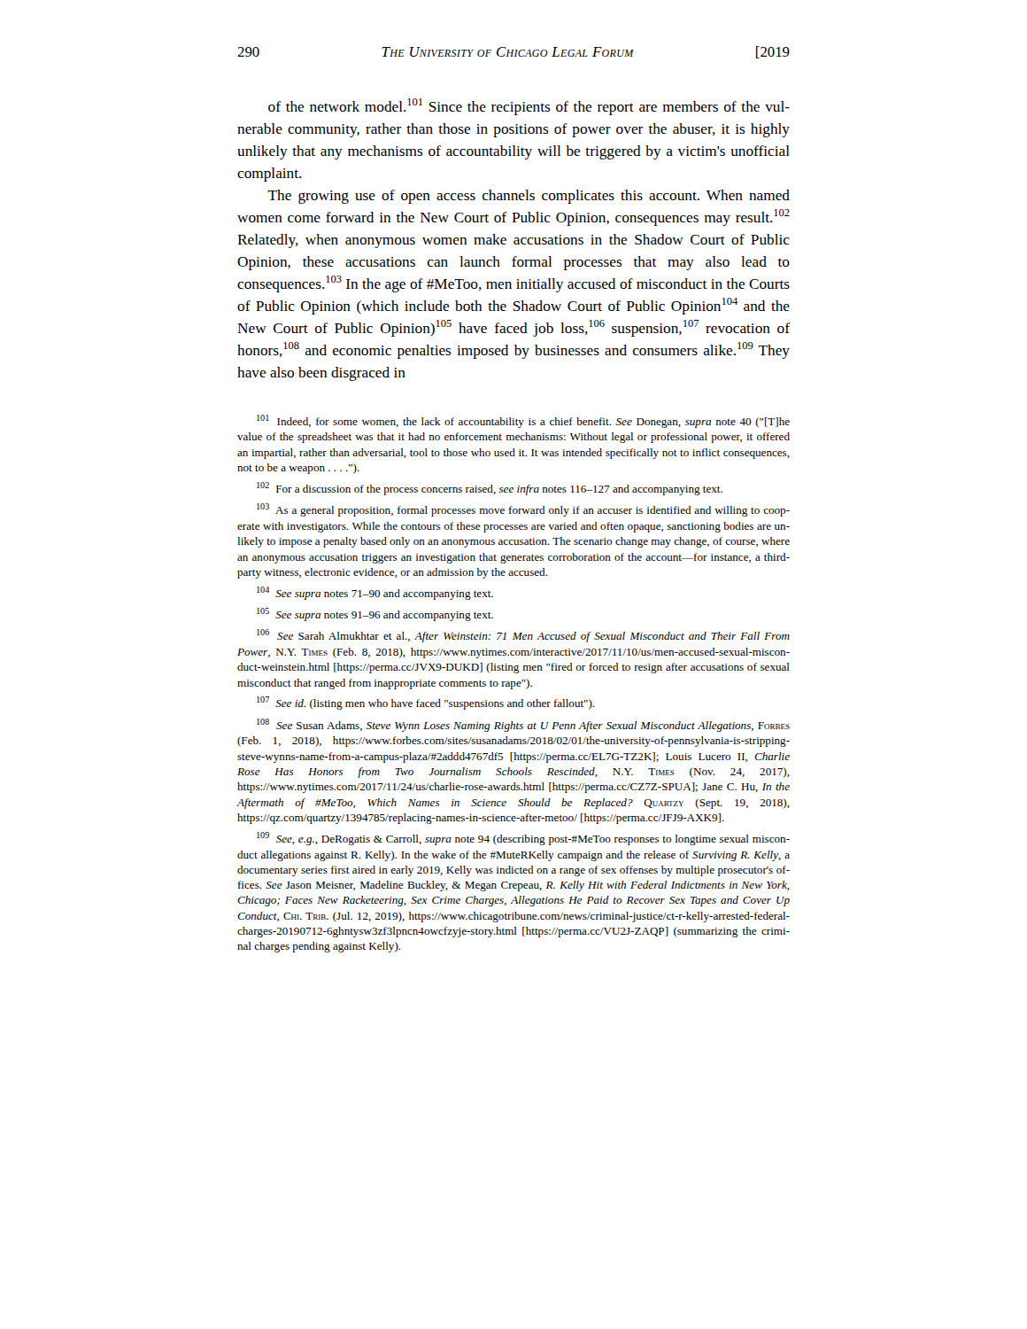290 The University of Chicago Legal Forum [2019
of the network model.101 Since the recipients of the report are members of the vulnerable community, rather than those in positions of power over the abuser, it is highly unlikely that any mechanisms of accountability will be triggered by a victim's unofficial complaint.
The growing use of open access channels complicates this account. When named women come forward in the New Court of Public Opinion, consequences may result.102 Relatedly, when anonymous women make accusations in the Shadow Court of Public Opinion, these accusations can launch formal processes that may also lead to consequences.103 In the age of #MeToo, men initially accused of misconduct in the Courts of Public Opinion (which include both the Shadow Court of Public Opinion104 and the New Court of Public Opinion)105 have faced job loss,106 suspension,107 revocation of honors,108 and economic penalties imposed by businesses and consumers alike.109 They have also been disgraced in
101 Indeed, for some women, the lack of accountability is a chief benefit. See Donegan, supra note 40 ("[T]he value of the spreadsheet was that it had no enforcement mechanisms: Without legal or professional power, it offered an impartial, rather than adversarial, tool to those who used it. It was intended specifically not to inflict consequences, not to be a weapon . . . .").
102 For a discussion of the process concerns raised, see infra notes 116–127 and accompanying text.
103 As a general proposition, formal processes move forward only if an accuser is identified and willing to cooperate with investigators. While the contours of these processes are varied and often opaque, sanctioning bodies are unlikely to impose a penalty based only on an anonymous accusation. The scenario change may change, of course, where an anonymous accusation triggers an investigation that generates corroboration of the account—for instance, a third-party witness, electronic evidence, or an admission by the accused.
104 See supra notes 71–90 and accompanying text.
105 See supra notes 91–96 and accompanying text.
106 See Sarah Almukhtar et al., After Weinstein: 71 Men Accused of Sexual Misconduct and Their Fall From Power, N.Y. Times (Feb. 8, 2018), https://www.nytimes.com/interactive/2017/11/10/us/men-accused-sexual-misconduct-weinstein.html [https://perma.cc/JVX9-DUKD] (listing men "fired or forced to resign after accusations of sexual misconduct that ranged from inappropriate comments to rape").
107 See id. (listing men who have faced "suspensions and other fallout").
108 See Susan Adams, Steve Wynn Loses Naming Rights at U Penn After Sexual Misconduct Allegations, Forbes (Feb. 1, 2018), https://www.forbes.com/sites/susanadams/2018/02/01/the-university-of-pennsylvania-is-stripping-steve-wynns-name-from-a-campus-plaza/#2addd4767df5 [https://perma.cc/EL7G-TZ2K]; Louis Lucero II, Charlie Rose Has Honors from Two Journalism Schools Rescinded, N.Y. Times (Nov. 24, 2017), https://www.nytimes.com/2017/11/24/us/charlie-rose-awards.html [https://perma.cc/CZ7Z-SPUA]; Jane C. Hu, In the Aftermath of #MeToo, Which Names in Science Should be Replaced? Quartzy (Sept. 19, 2018), https://qz.com/quartzy/1394785/replacing-names-in-science-after-metoo/ [https://perma.cc/JFJ9-AXK9].
109 See, e.g., DeRogatis & Carroll, supra note 94 (describing post-#MeToo responses to longtime sexual misconduct allegations against R. Kelly). In the wake of the #MuteRKelly campaign and the release of Surviving R. Kelly, a documentary series first aired in early 2019, Kelly was indicted on a range of sex offenses by multiple prosecutor's offices. See Jason Meisner, Madeline Buckley, & Megan Crepeau, R. Kelly Hit with Federal Indictments in New York, Chicago; Faces New Racketeering, Sex Crime Charges, Allegations He Paid to Recover Sex Tapes and Cover Up Conduct, Chi. Trib. (Jul. 12, 2019), https://www.chicagotribune.com/news/criminal-justice/ct-r-kelly-arrested-federal-charges-20190712-6ghntysw3zf3lpncn4owcfzyje-story.html [https://perma.cc/VU2J-ZAQP] (summarizing the criminal charges pending against Kelly).